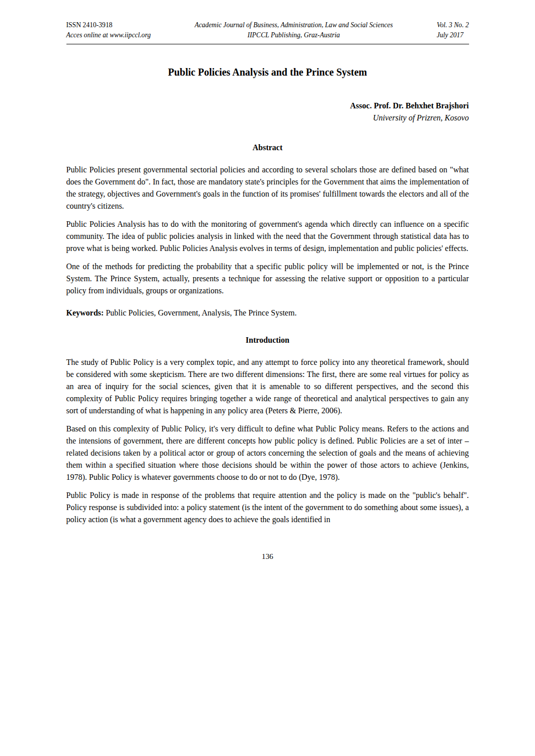ISSN 2410-3918
Acces online at www.iipccl.org
Academic Journal of Business, Administration, Law and Social Sciences
IIPCCL Publishing, Graz-Austria
Vol. 3 No. 2
July 2017
Public Policies Analysis and the Prince System
Assoc. Prof. Dr. Behxhet Brajshori
University of Prizren, Kosovo
Abstract
Public Policies present governmental sectorial policies and according to several scholars those are defined based on "what does the Government do". In fact, those are mandatory state's principles for the Government that aims the implementation of the strategy, objectives and Government's goals in the function of its promises' fulfillment towards the electors and all of the country's citizens.
Public Policies Analysis has to do with the monitoring of government's agenda which directly can influence on a specific community. The idea of public policies analysis in linked with the need that the Government through statistical data has to prove what is being worked. Public Policies Analysis evolves in terms of design, implementation and public policies' effects.
One of the methods for predicting the probability that a specific public policy will be implemented or not, is the Prince System. The Prince System, actually, presents a technique for assessing the relative support or opposition to a particular policy from individuals, groups or organizations.
Keywords: Public Policies, Government, Analysis, The Prince System.
Introduction
The study of Public Policy is a very complex topic, and any attempt to force policy into any theoretical framework, should be considered with some skepticism. There are two different dimensions: The first, there are some real virtues for policy as an area of inquiry for the social sciences, given that it is amenable to so different perspectives, and the second this complexity of Public Policy requires bringing together a wide range of theoretical and analytical perspectives to gain any sort of understanding of what is happening in any policy area (Peters & Pierre, 2006).
Based on this complexity of Public Policy, it's very difficult to define what Public Policy means. Refers to the actions and the intensions of government, there are different concepts how public policy is defined. Public Policies are a set of inter – related decisions taken by a political actor or group of actors concerning the selection of goals and the means of achieving them within a specified situation where those decisions should be within the power of those actors to achieve (Jenkins, 1978). Public Policy is whatever governments choose to do or not to do (Dye, 1978).
Public Policy is made in response of the problems that require attention and the policy is made on the "public's behalf". Policy response is subdivided into: a policy statement (is the intent of the government to do something about some issues), a policy action (is what a government agency does to achieve the goals identified in
136